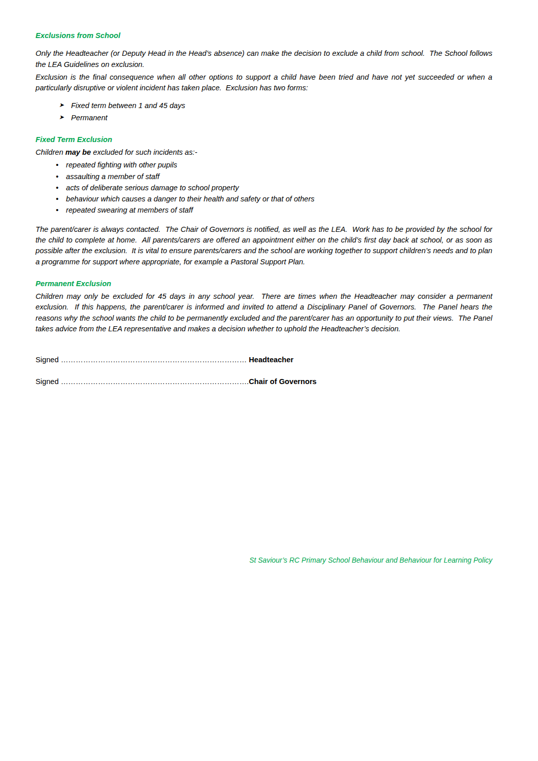Exclusions from School
Only the Headteacher (or Deputy Head in the Head’s absence) can make the decision to exclude a child from school. The School follows the LEA Guidelines on exclusion.
Exclusion is the final consequence when all other options to support a child have been tried and have not yet succeeded or when a particularly disruptive or violent incident has taken place. Exclusion has two forms:
Fixed term between 1 and 45 days
Permanent
Fixed Term Exclusion
Children may be excluded for such incidents as:-
repeated fighting with other pupils
assaulting a member of staff
acts of deliberate serious damage to school property
behaviour which causes a danger to their health and safety or that of others
repeated swearing at members of staff
The parent/carer is always contacted. The Chair of Governors is notified, as well as the LEA. Work has to be provided by the school for the child to complete at home. All parents/carers are offered an appointment either on the child’s first day back at school, or as soon as possible after the exclusion. It is vital to ensure parents/carers and the school are working together to support children’s needs and to plan a programme for support where appropriate, for example a Pastoral Support Plan.
Permanent Exclusion
Children may only be excluded for 45 days in any school year. There are times when the Headteacher may consider a permanent exclusion. If this happens, the parent/carer is informed and invited to attend a Disciplinary Panel of Governors. The Panel hears the reasons why the school wants the child to be permanently excluded and the parent/carer has an opportunity to put their views. The Panel takes advice from the LEA representative and makes a decision whether to uphold the Headteacher’s decision.
Signed ………………………………………………………………… Headteacher
Signed ………………………………………………………………….Chair of Governors
St Saviour’s RC Primary School Behaviour and Behaviour for Learning Policy